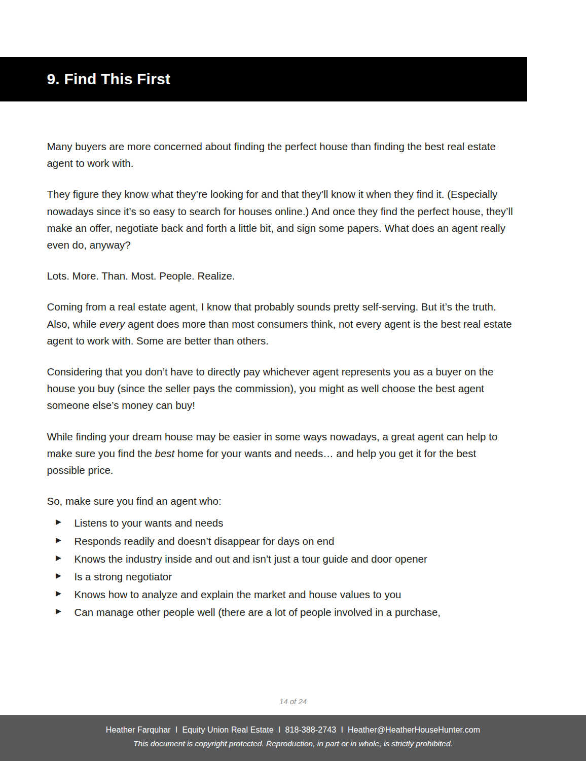9. Find This First
Many buyers are more concerned about finding the perfect house than finding the best real estate agent to work with.
They figure they know what they’re looking for and that they’ll know it when they find it. (Especially nowadays since it’s so easy to search for houses online.) And once they find the perfect house, they’ll make an offer, negotiate back and forth a little bit, and sign some papers. What does an agent really even do, anyway?
Lots. More. Than. Most. People. Realize.
Coming from a real estate agent, I know that probably sounds pretty self-serving. But it’s the truth. Also, while every agent does more than most consumers think, not every agent is the best real estate agent to work with. Some are better than others.
Considering that you don’t have to directly pay whichever agent represents you as a buyer on the house you buy (since the seller pays the commission), you might as well choose the best agent someone else’s money can buy!
While finding your dream house may be easier in some ways nowadays, a great agent can help to make sure you find the best home for your wants and needs… and help you get it for the best possible price.
So, make sure you find an agent who:
Listens to your wants and needs
Responds readily and doesn’t disappear for days on end
Knows the industry inside and out and isn’t just a tour guide and door opener
Is a strong negotiator
Knows how to analyze and explain the market and house values to you
Can manage other people well (there are a lot of people involved in a purchase,
14 of 24
Heather Farquhar I Equity Union Real Estate I 818-388-2743 I Heather@HeatherHouseHunter.com
This document is copyright protected. Reproduction, in part or in whole, is strictly prohibited.